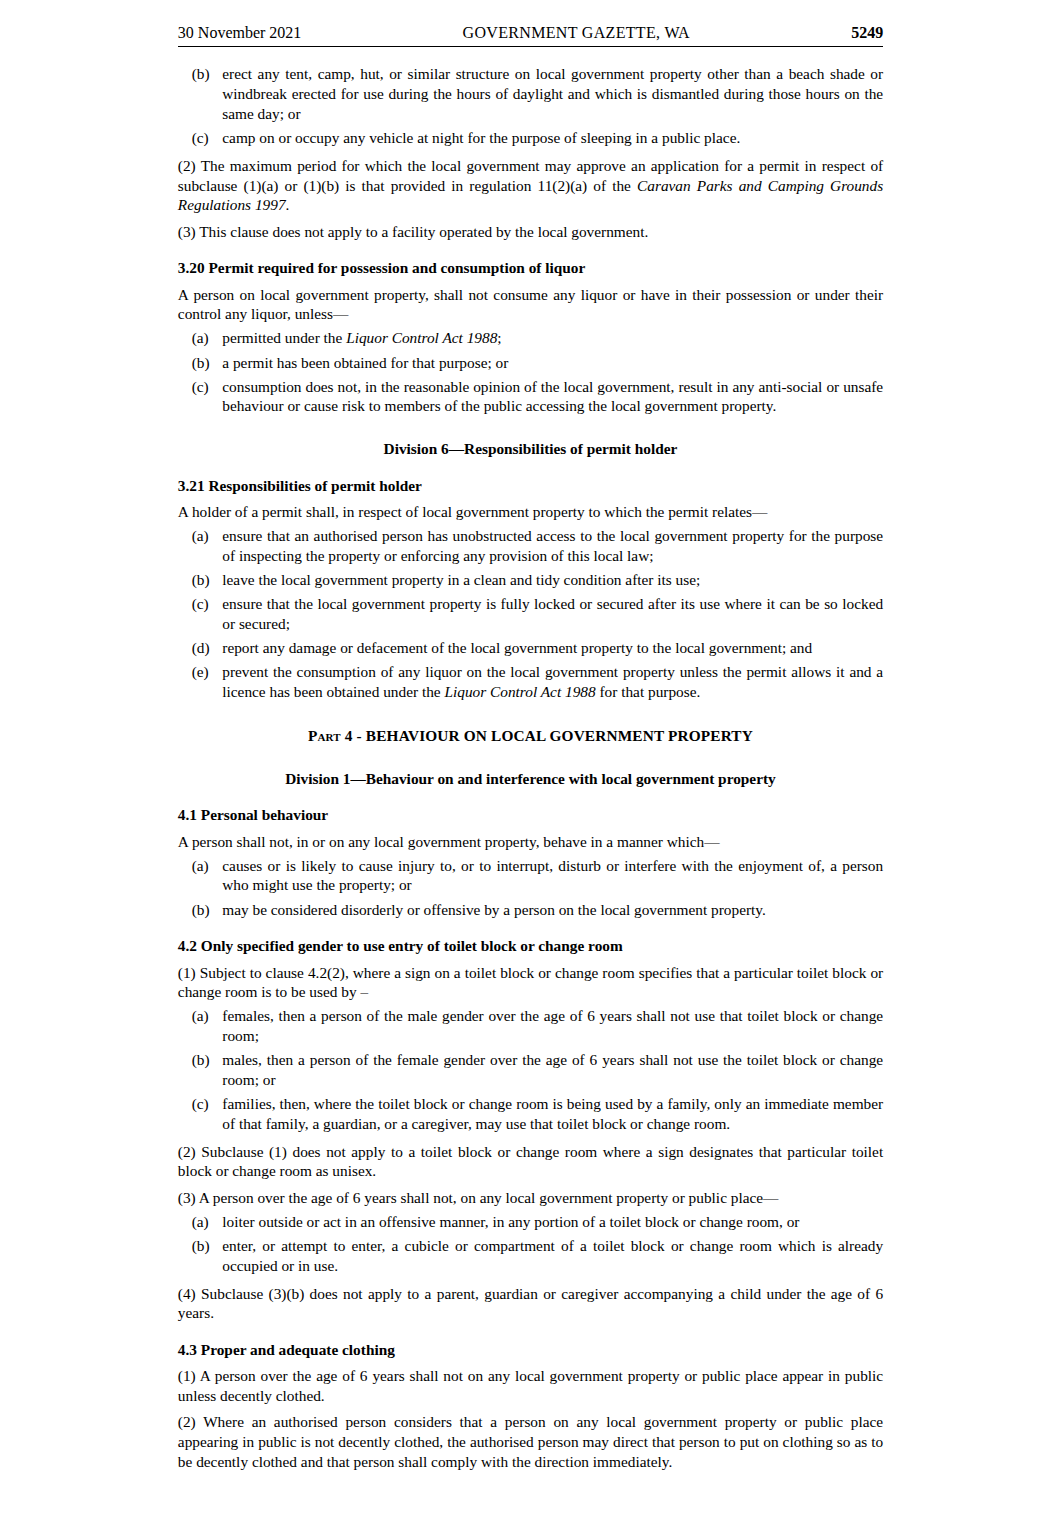30 November 2021 GOVERNMENT GAZETTE, WA 5249
(b) erect any tent, camp, hut, or similar structure on local government property other than a beach shade or windbreak erected for use during the hours of daylight and which is dismantled during those hours on the same day; or
(c) camp on or occupy any vehicle at night for the purpose of sleeping in a public place.
(2) The maximum period for which the local government may approve an application for a permit in respect of subclause (1)(a) or (1)(b) is that provided in regulation 11(2)(a) of the Caravan Parks and Camping Grounds Regulations 1997.
(3) This clause does not apply to a facility operated by the local government.
3.20 Permit required for possession and consumption of liquor
A person on local government property, shall not consume any liquor or have in their possession or under their control any liquor, unless—
(a) permitted under the Liquor Control Act 1988;
(b) a permit has been obtained for that purpose; or
(c) consumption does not, in the reasonable opinion of the local government, result in any anti-social or unsafe behaviour or cause risk to members of the public accessing the local government property.
Division 6—Responsibilities of permit holder
3.21 Responsibilities of permit holder
A holder of a permit shall, in respect of local government property to which the permit relates—
(a) ensure that an authorised person has unobstructed access to the local government property for the purpose of inspecting the property or enforcing any provision of this local law;
(b) leave the local government property in a clean and tidy condition after its use;
(c) ensure that the local government property is fully locked or secured after its use where it can be so locked or secured;
(d) report any damage or defacement of the local government property to the local government; and
(e) prevent the consumption of any liquor on the local government property unless the permit allows it and a licence has been obtained under the Liquor Control Act 1988 for that purpose.
Part 4 - BEHAVIOUR ON LOCAL GOVERNMENT PROPERTY
Division 1—Behaviour on and interference with local government property
4.1 Personal behaviour
A person shall not, in or on any local government property, behave in a manner which—
(a) causes or is likely to cause injury to, or to interrupt, disturb or interfere with the enjoyment of, a person who might use the property; or
(b) may be considered disorderly or offensive by a person on the local government property.
4.2 Only specified gender to use entry of toilet block or change room
(1) Subject to clause 4.2(2), where a sign on a toilet block or change room specifies that a particular toilet block or change room is to be used by –
(a) females, then a person of the male gender over the age of 6 years shall not use that toilet block or change room;
(b) males, then a person of the female gender over the age of 6 years shall not use the toilet block or change room; or
(c) families, then, where the toilet block or change room is being used by a family, only an immediate member of that family, a guardian, or a caregiver, may use that toilet block or change room.
(2) Subclause (1) does not apply to a toilet block or change room where a sign designates that particular toilet block or change room as unisex.
(3) A person over the age of 6 years shall not, on any local government property or public place—
(a) loiter outside or act in an offensive manner, in any portion of a toilet block or change room, or
(b) enter, or attempt to enter, a cubicle or compartment of a toilet block or change room which is already occupied or in use.
(4) Subclause (3)(b) does not apply to a parent, guardian or caregiver accompanying a child under the age of 6 years.
4.3 Proper and adequate clothing
(1) A person over the age of 6 years shall not on any local government property or public place appear in public unless decently clothed.
(2) Where an authorised person considers that a person on any local government property or public place appearing in public is not decently clothed, the authorised person may direct that person to put on clothing so as to be decently clothed and that person shall comply with the direction immediately.